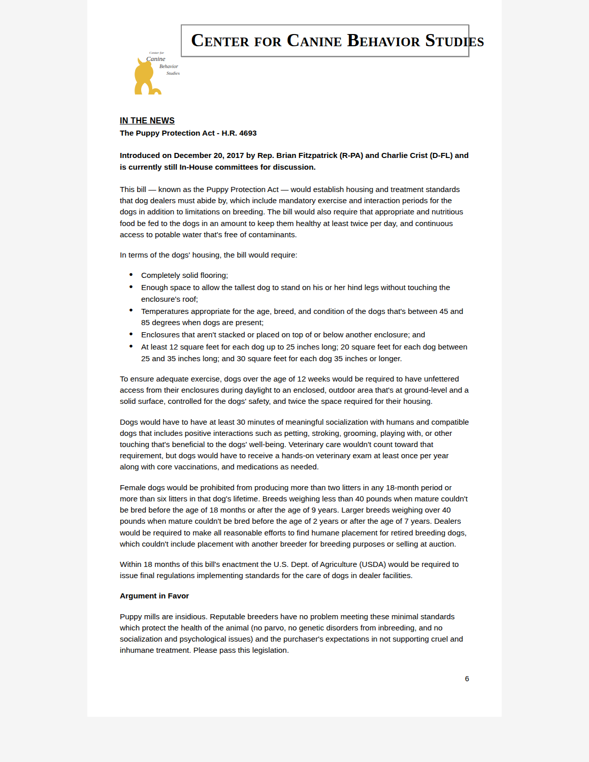Center for Canine Behavior Studies
Center for Canine Behavior Studies
IN THE NEWS
The Puppy Protection Act - H.R. 4693
Introduced on December 20, 2017 by Rep. Brian Fitzpatrick (R-PA) and Charlie Crist (D-FL) and is currently still In-House committees for discussion.
This bill — known as the Puppy Protection Act — would establish housing and treatment standards that dog dealers must abide by, which include mandatory exercise and interaction periods for the dogs in addition to limitations on breeding. The bill would also require that appropriate and nutritious food be fed to the dogs in an amount to keep them healthy at least twice per day, and continuous access to potable water that's free of contaminants.
In terms of the dogs' housing, the bill would require:
Completely solid flooring;
Enough space to allow the tallest dog to stand on his or her hind legs without touching the enclosure's roof;
Temperatures appropriate for the age, breed, and condition of the dogs that's between 45 and 85 degrees when dogs are present;
Enclosures that aren't stacked or placed on top of or below another enclosure; and
At least 12 square feet for each dog up to 25 inches long; 20 square feet for each dog between 25 and 35 inches long; and 30 square feet for each dog 35 inches or longer.
To ensure adequate exercise, dogs over the age of 12 weeks would be required to have unfettered access from their enclosures during daylight to an enclosed, outdoor area that's at ground-level and a solid surface, controlled for the dogs' safety, and twice the space required for their housing.
Dogs would have to have at least 30 minutes of meaningful socialization with humans and compatible dogs that includes positive interactions such as petting, stroking, grooming, playing with, or other touching that's beneficial to the dogs' well-being. Veterinary care wouldn't count toward that requirement, but dogs would have to receive a hands-on veterinary exam at least once per year along with core vaccinations, and medications as needed.
Female dogs would be prohibited from producing more than two litters in any 18-month period or more than six litters in that dog's lifetime. Breeds weighing less than 40 pounds when mature couldn't be bred before the age of 18 months or after the age of 9 years. Larger breeds weighing over 40 pounds when mature couldn't be bred before the age of 2 years or after the age of 7 years. Dealers would be required to make all reasonable efforts to find humane placement for retired breeding dogs, which couldn't include placement with another breeder for breeding purposes or selling at auction.
Within 18 months of this bill's enactment the U.S. Dept. of Agriculture (USDA) would be required to issue final regulations implementing standards for the care of dogs in dealer facilities.
Argument in Favor
Puppy mills are insidious. Reputable breeders have no problem meeting these minimal standards which protect the health of the animal (no parvo, no genetic disorders from inbreeding, and no socialization and psychological issues) and the purchaser's expectations in not supporting cruel and inhumane treatment. Please pass this legislation.
6